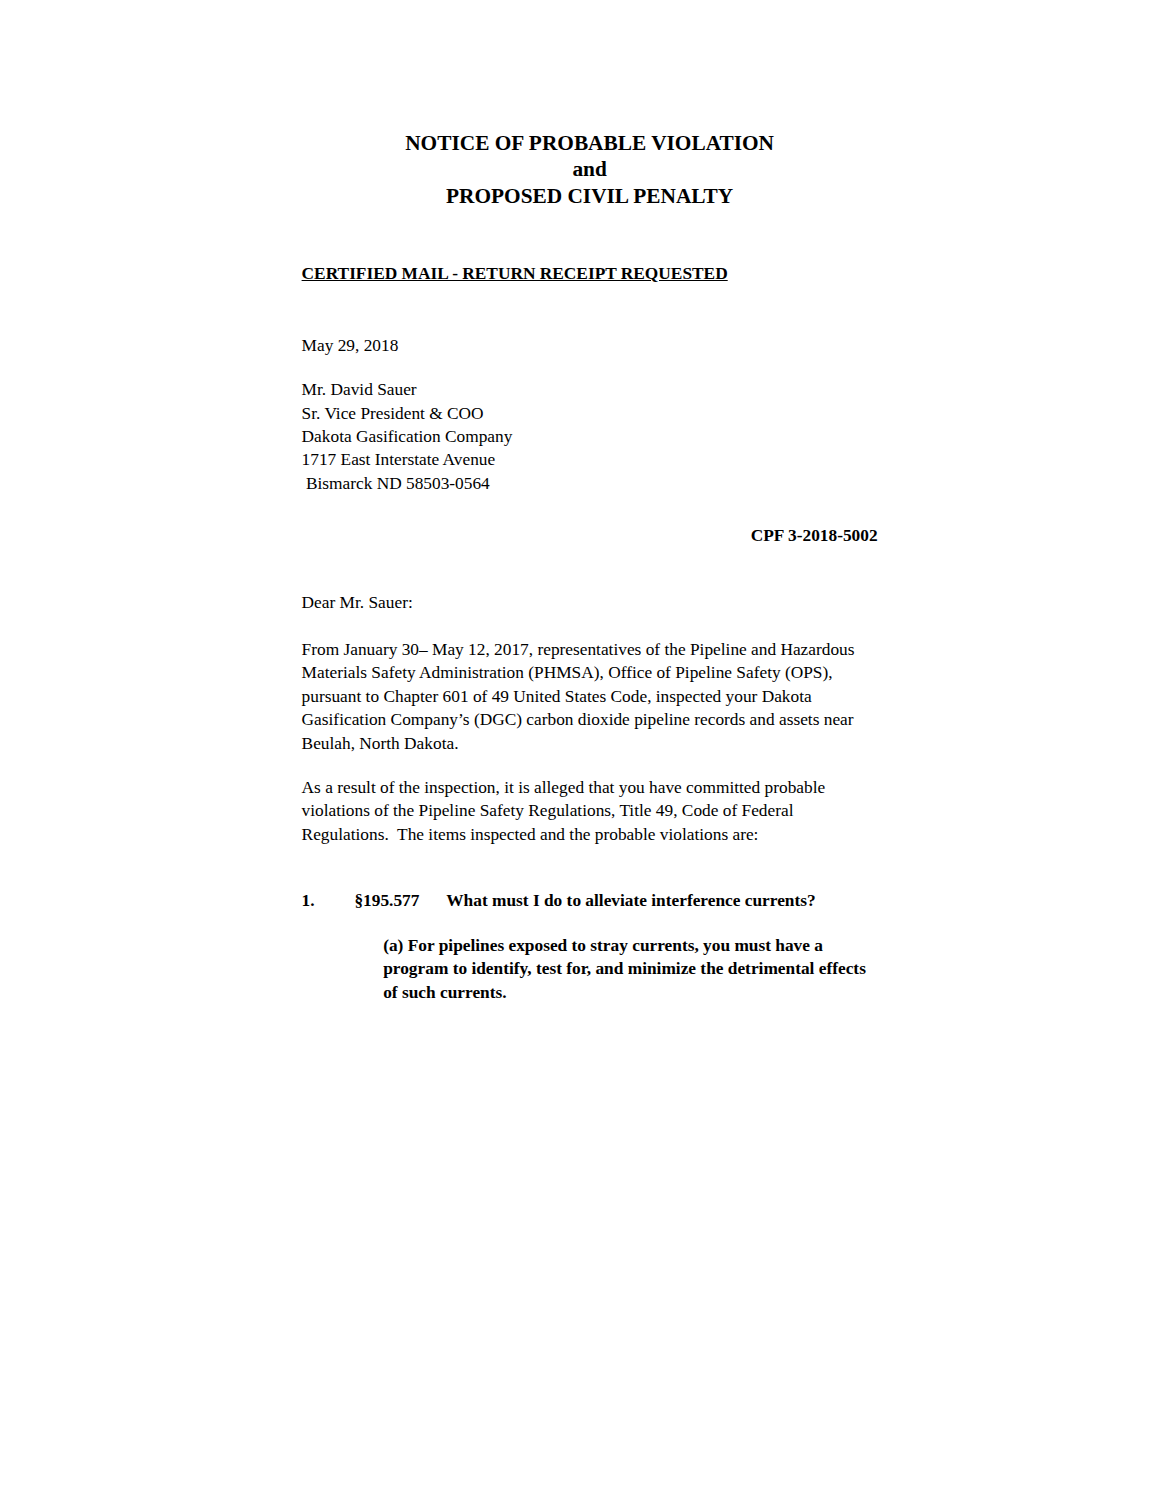NOTICE OF PROBABLE VIOLATION and PROPOSED CIVIL PENALTY
CERTIFIED MAIL - RETURN RECEIPT REQUESTED
May 29, 2018
Mr. David Sauer
Sr. Vice President & COO
Dakota Gasification Company
1717 East Interstate Avenue
Bismarck ND 58503-0564
CPF 3-2018-5002
Dear Mr. Sauer:
From January 30– May 12, 2017, representatives of the Pipeline and Hazardous Materials Safety Administration (PHMSA), Office of Pipeline Safety (OPS), pursuant to Chapter 601 of 49 United States Code, inspected your Dakota Gasification Company’s (DGC) carbon dioxide pipeline records and assets near Beulah, North Dakota.
As a result of the inspection, it is alleged that you have committed probable violations of the Pipeline Safety Regulations, Title 49, Code of Federal Regulations. The items inspected and the probable violations are:
1.
§195.577 What must I do to alleviate interference currents?
(a) For pipelines exposed to stray currents, you must have a program to identify, test for, and minimize the detrimental effects of such currents.